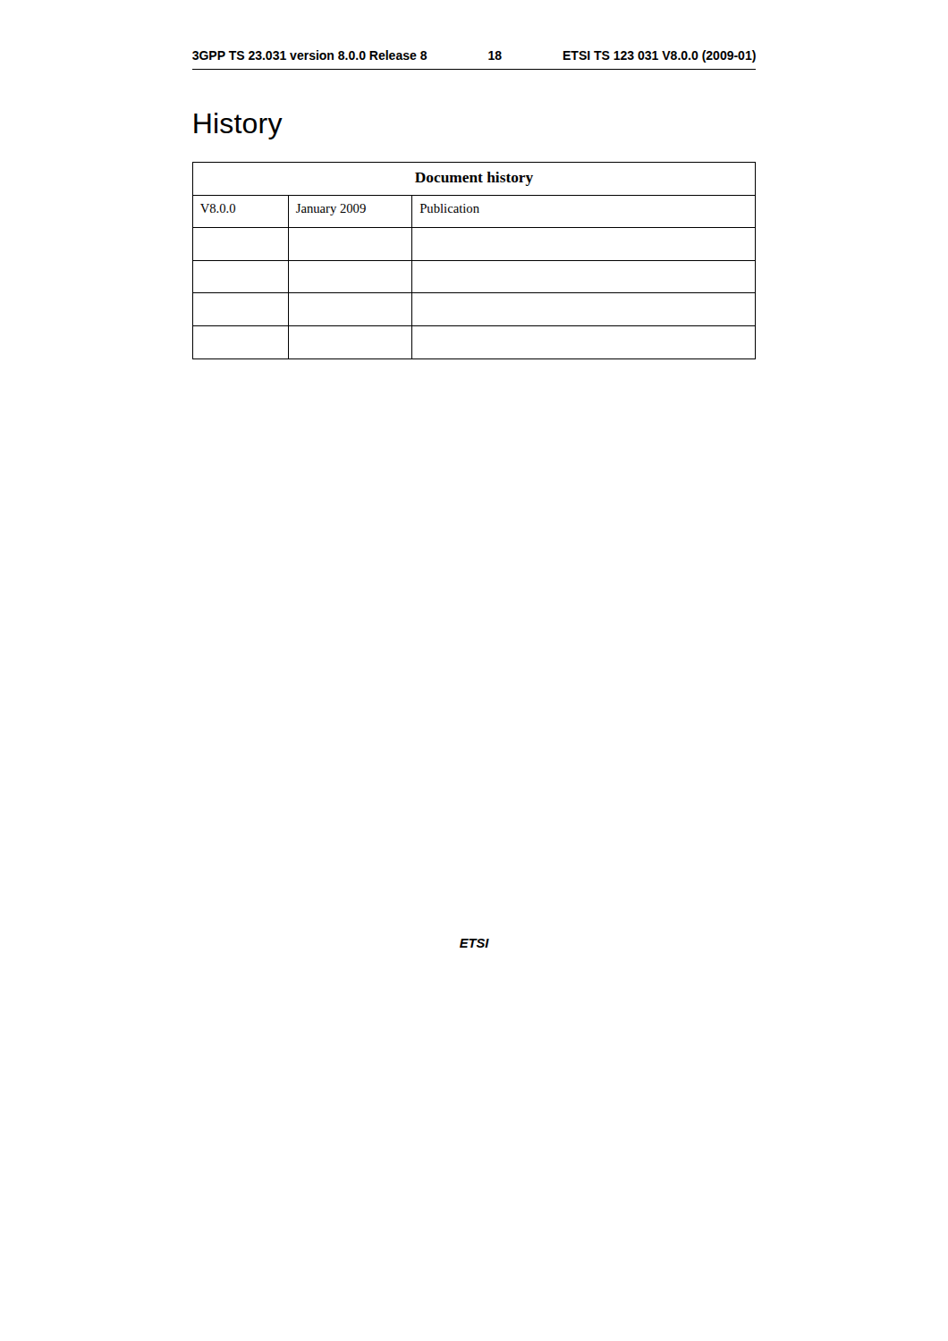3GPP TS 23.031 version 8.0.0 Release 8
18
ETSI TS 123 031 V8.0.0 (2009-01)
History
| Document history |
| --- |
| V8.0.0 | January 2009 | Publication |
ETSI